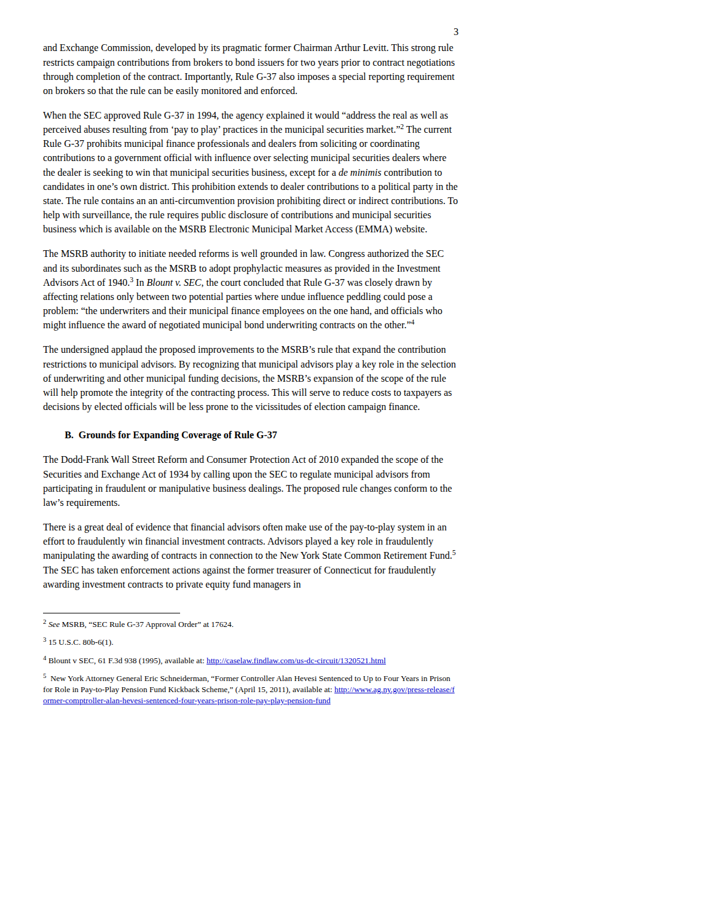3
and Exchange Commission, developed by its pragmatic former Chairman Arthur Levitt. This strong rule restricts campaign contributions from brokers to bond issuers for two years prior to contract negotiations through completion of the contract. Importantly, Rule G-37 also imposes a special reporting requirement on brokers so that the rule can be easily monitored and enforced.
When the SEC approved Rule G-37 in 1994, the agency explained it would “address the real as well as perceived abuses resulting from ‘pay to play’ practices in the municipal securities market.”2 The current Rule G-37 prohibits municipal finance professionals and dealers from soliciting or coordinating contributions to a government official with influence over selecting municipal securities dealers where the dealer is seeking to win that municipal securities business, except for a de minimis contribution to candidates in one’s own district. This prohibition extends to dealer contributions to a political party in the state. The rule contains an an anti-circumvention provision prohibiting direct or indirect contributions. To help with surveillance, the rule requires public disclosure of contributions and municipal securities business which is available on the MSRB Electronic Municipal Market Access (EMMA) website.
The MSRB authority to initiate needed reforms is well grounded in law. Congress authorized the SEC and its subordinates such as the MSRB to adopt prophylactic measures as provided in the Investment Advisors Act of 1940.3 In Blount v. SEC, the court concluded that Rule G-37 was closely drawn by affecting relations only between two potential parties where undue influence peddling could pose a problem: “the underwriters and their municipal finance employees on the one hand, and officials who might influence the award of negotiated municipal bond underwriting contracts on the other.”4
The undersigned applaud the proposed improvements to the MSRB’s rule that expand the contribution restrictions to municipal advisors. By recognizing that municipal advisors play a key role in the selection of underwriting and other municipal funding decisions, the MSRB’s expansion of the scope of the rule will help promote the integrity of the contracting process. This will serve to reduce costs to taxpayers as decisions by elected officials will be less prone to the vicissitudes of election campaign finance.
B. Grounds for Expanding Coverage of Rule G-37
The Dodd-Frank Wall Street Reform and Consumer Protection Act of 2010 expanded the scope of the Securities and Exchange Act of 1934 by calling upon the SEC to regulate municipal advisors from participating in fraudulent or manipulative business dealings. The proposed rule changes conform to the law’s requirements.
There is a great deal of evidence that financial advisors often make use of the pay-to-play system in an effort to fraudulently win financial investment contracts. Advisors played a key role in fraudulently manipulating the awarding of contracts in connection to the New York State Common Retirement Fund.5 The SEC has taken enforcement actions against the former treasurer of Connecticut for fraudulently awarding investment contracts to private equity fund managers in
2 See MSRB, “SEC Rule G-37 Approval Order” at 17624.
3 15 U.S.C. 80b-6(1).
4 Blount v SEC, 61 F.3d 938 (1995), available at: http://caselaw.findlaw.com/us-dc-circuit/1320521.html
5 New York Attorney General Eric Schneiderman, “Former Controller Alan Hevesi Sentenced to Up to Four Years in Prison for Role in Pay-to-Play Pension Fund Kickback Scheme,” (April 15, 2011), available at: http://www.ag.ny.gov/press-release/former-comptroller-alan-hevesi-sentenced-four-years-prison-role-pay-play-pension-fund